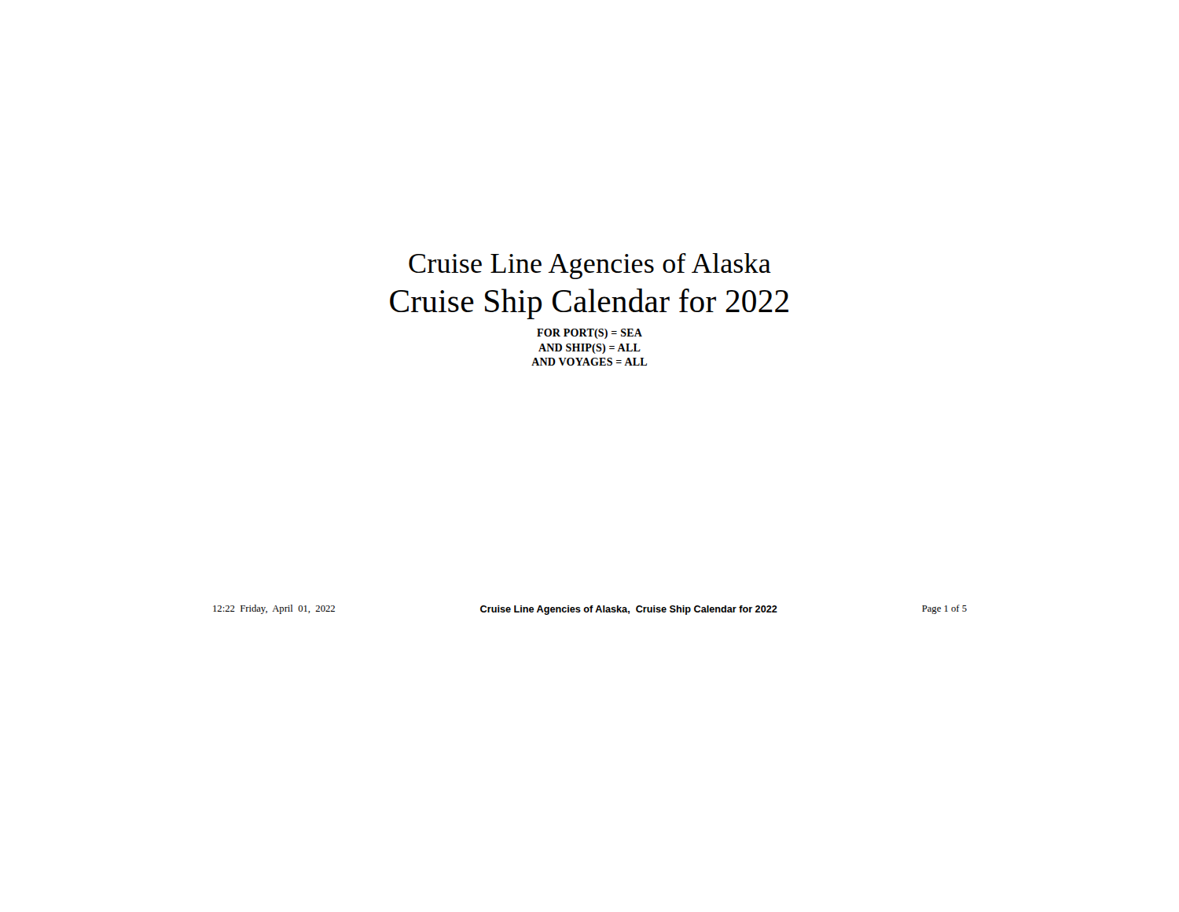Cruise Line Agencies of Alaska
Cruise Ship Calendar for 2022
FOR PORT(S) = SEA
AND SHIP(S) = ALL
AND VOYAGES = ALL
12:22 Friday, April 01, 2022
Cruise Line Agencies of Alaska, Cruise Ship Calendar for 2022
Page 1 of 5